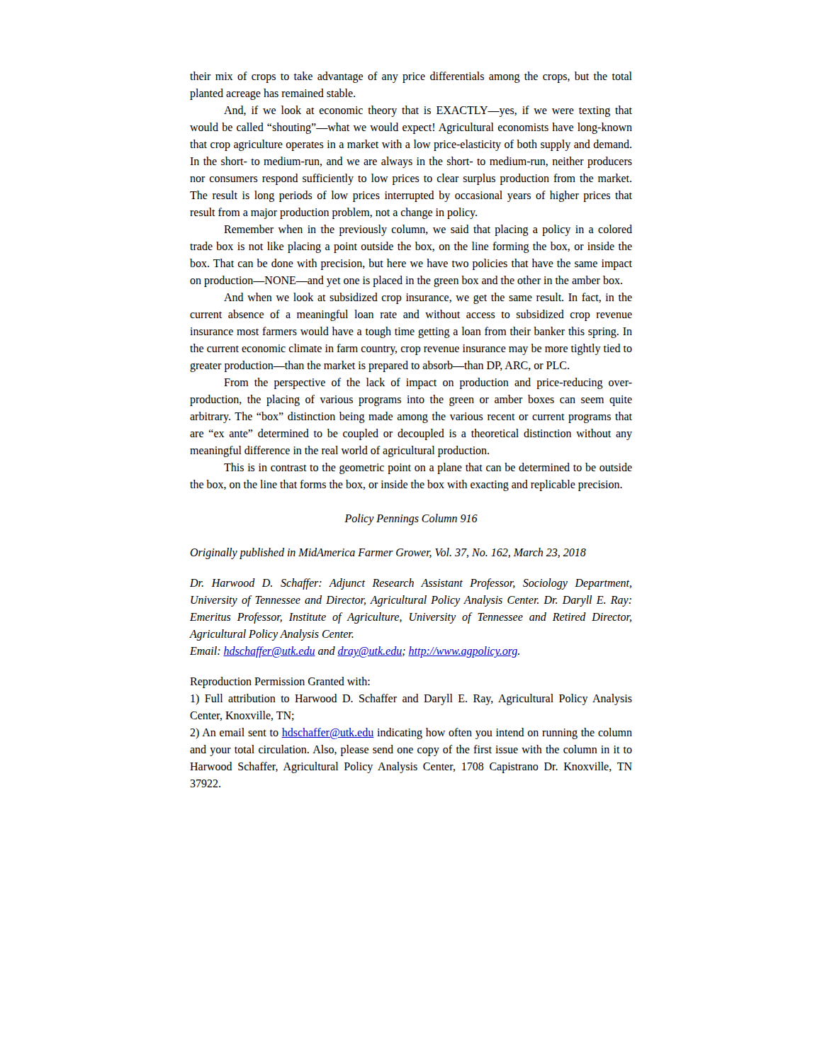their mix of crops to take advantage of any price differentials among the crops, but the total planted acreage has remained stable.
And, if we look at economic theory that is EXACTLY—yes, if we were texting that would be called “shouting”—what we would expect! Agricultural economists have long-known that crop agriculture operates in a market with a low price-elasticity of both supply and demand. In the short- to medium-run, and we are always in the short- to medium-run, neither producers nor consumers respond sufficiently to low prices to clear surplus production from the market. The result is long periods of low prices interrupted by occasional years of higher prices that result from a major production problem, not a change in policy.
Remember when in the previously column, we said that placing a policy in a colored trade box is not like placing a point outside the box, on the line forming the box, or inside the box. That can be done with precision, but here we have two policies that have the same impact on production—NONE—and yet one is placed in the green box and the other in the amber box.
And when we look at subsidized crop insurance, we get the same result. In fact, in the current absence of a meaningful loan rate and without access to subsidized crop revenue insurance most farmers would have a tough time getting a loan from their banker this spring. In the current economic climate in farm country, crop revenue insurance may be more tightly tied to greater production—than the market is prepared to absorb—than DP, ARC, or PLC.
From the perspective of the lack of impact on production and price-reducing over-production, the placing of various programs into the green or amber boxes can seem quite arbitrary. The “box” distinction being made among the various recent or current programs that are “ex ante” determined to be coupled or decoupled is a theoretical distinction without any meaningful difference in the real world of agricultural production.
This is in contrast to the geometric point on a plane that can be determined to be outside the box, on the line that forms the box, or inside the box with exacting and replicable precision.
Policy Pennings Column 916
Originally published in MidAmerica Farmer Grower, Vol. 37, No. 162, March 23, 2018
Dr. Harwood D. Schaffer: Adjunct Research Assistant Professor, Sociology Department, University of Tennessee and Director, Agricultural Policy Analysis Center. Dr. Daryll E. Ray: Emeritus Professor, Institute of Agriculture, University of Tennessee and Retired Director, Agricultural Policy Analysis Center.
Email: hdschaffer@utk.edu and dray@utk.edu; http://www.agpolicy.org.
Reproduction Permission Granted with:
1) Full attribution to Harwood D. Schaffer and Daryll E. Ray, Agricultural Policy Analysis Center, Knoxville, TN;
2) An email sent to hdschaffer@utk.edu indicating how often you intend on running the column and your total circulation. Also, please send one copy of the first issue with the column in it to Harwood Schaffer, Agricultural Policy Analysis Center, 1708 Capistrano Dr. Knoxville, TN 37922.